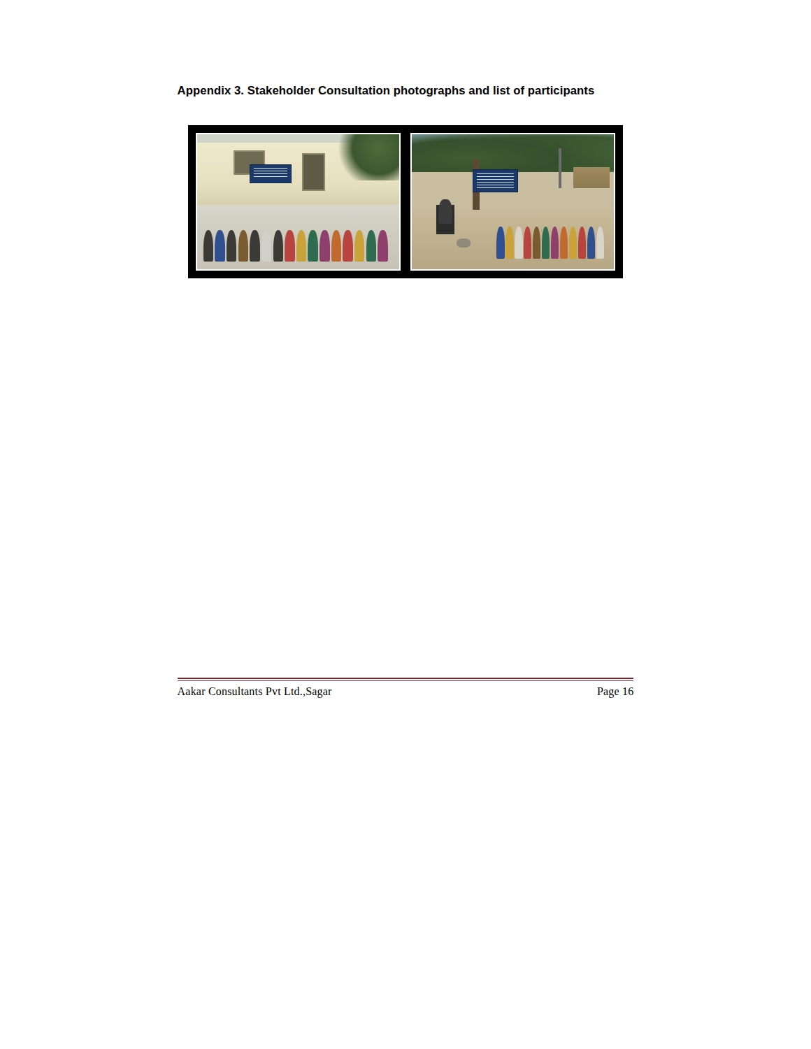Appendix 3. Stakeholder Consultation photographs and list of participants
Aakar Consultants Pvt Ltd.,Sagar
Page 16